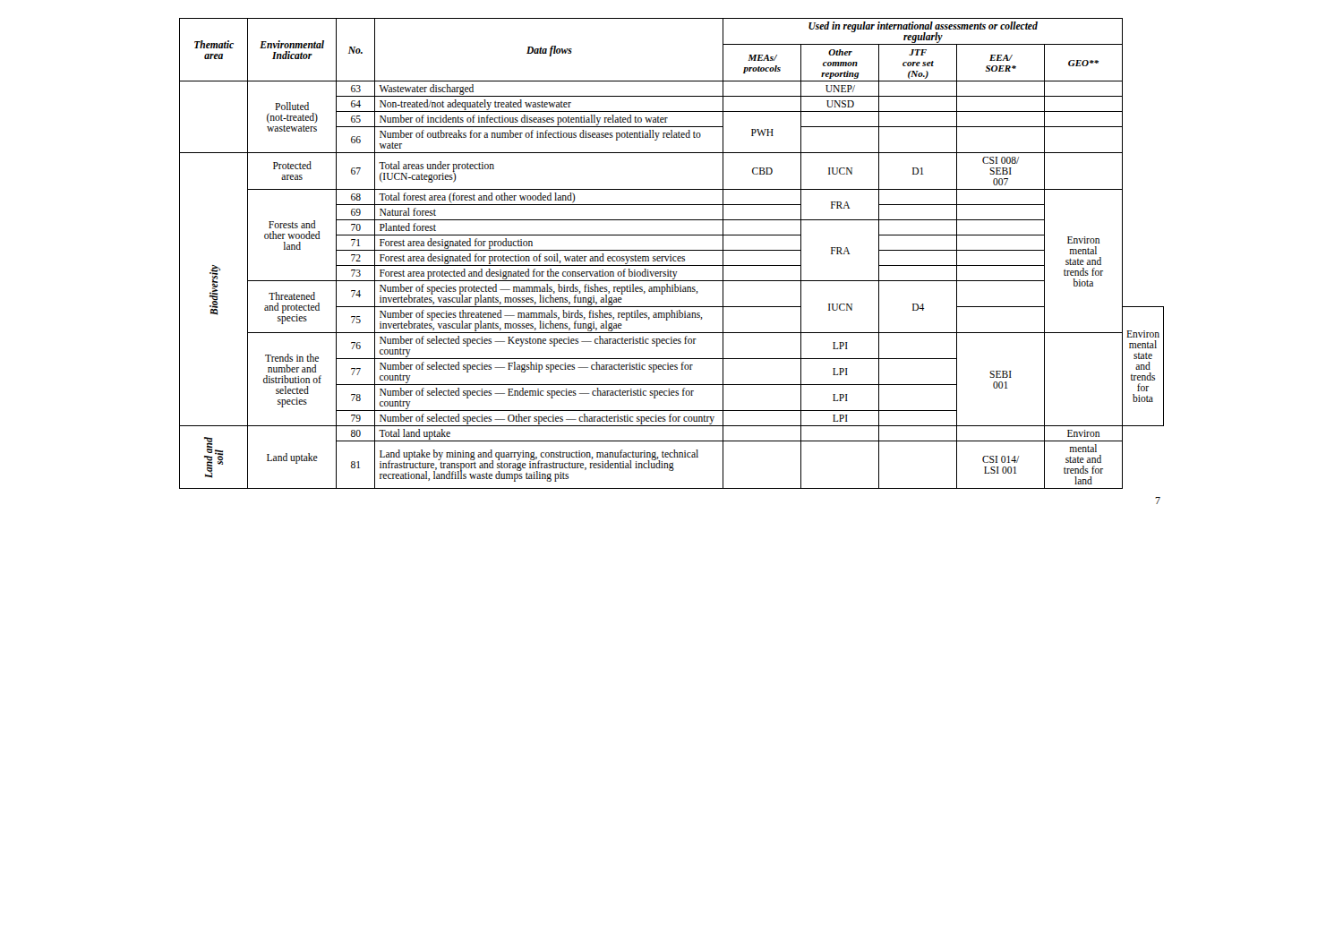| Thematic area | Environmental Indicator | No. | Data flows | Used in regular international assessments or collected regularly |
| --- | --- | --- | --- | --- |
| MEAs/ protocols | Other common reporting | JTF core set (No.) | EEA/ SOER* | GEO** |
| | Polluted (not-treated) wastewaters | 63 | Wastewater discharged | | UNEP/ | | | |
| 64 | Non-treated/not adequately treated wastewater | | UNSD | | | |
| 65 | Number of incidents of infectious diseases potentially related to water | PWH | | | | |
| 66 | Number of outbreaks for a number of infectious diseases potentially related to water | | | | |
| Biodiversity | Protected areas | 67 | Total areas under protection (IUCN-categories) | CBD | IUCN | D1 | CSI 008/ SEBI 007 | |
| Forests and other wooded land | 68 | Total forest area (forest and other wooded land) | | FRA | | | Environ mental state and trends for biota |
| 69 | Natural forest | | | |
| 70 | Planted forest | | FRA | | |
| 71 | Forest area designated for production | | | |
| 72 | Forest area designated for protection of soil, water and ecosystem services | | | |
| 73 | Forest area protected and designated for the conservation of biodiversity | | | |
| Threatened and protected species | 74 | Number of species protected — mammals, birds, fishes, reptiles, amphibians, invertebrates, vascular plants, mosses, lichens, fungi, algae | | IUCN | D4 | |
| 75 | Number of species threatened — mammals, birds, fishes, reptiles, amphibians, invertebrates, vascular plants, mosses, lichens, fungi, algae | | | Environ mental state and trends for biota |
| Trends in the number and distribution of selected species | 76 | Number of selected species — Keystone species — characteristic species for country | | LPI | | SEBI 001 |
| 77 | Number of selected species — Flagship species — characteristic species for country | | LPI | |
| 78 | Number of selected species — Endemic species — characteristic species for country | | LPI | |
| 79 | Number of selected species — Other species — characteristic species for country | | LPI | |
| Land and soil | Land uptake | 80 | Total land uptake | | | | | Environ |
| 81 | Land uptake by mining and quarrying, construction, manufacturing, technical infrastructure, transport and storage infrastructure, residential including recreational, landfills waste dumps tailing pits | | | | CSI 014/ LSI 001 | mental state and trends for land |
7